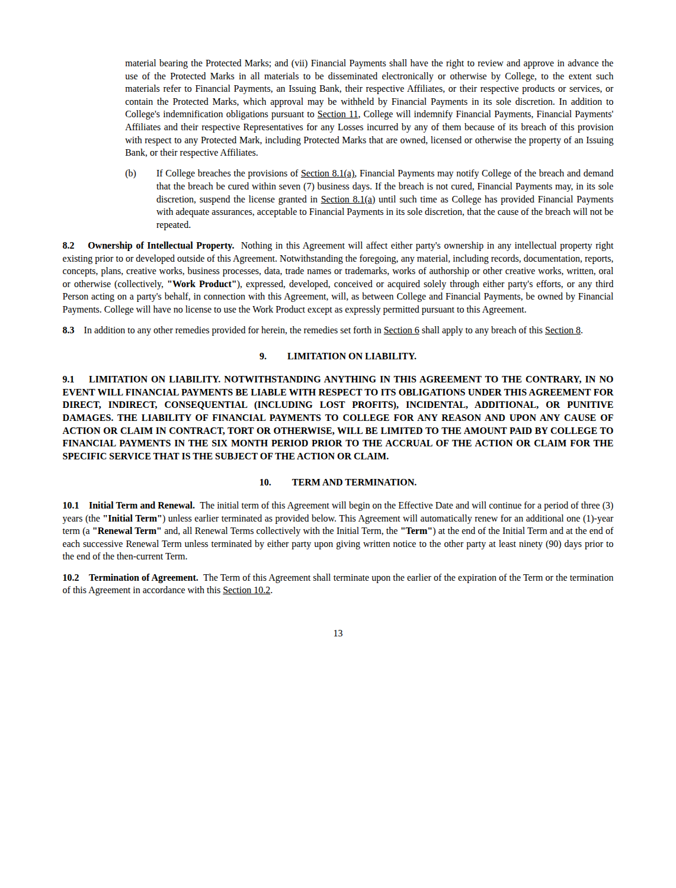material bearing the Protected Marks; and (vii) Financial Payments shall have the right to review and approve in advance the use of the Protected Marks in all materials to be disseminated electronically or otherwise by College, to the extent such materials refer to Financial Payments, an Issuing Bank, their respective Affiliates, or their respective products or services, or contain the Protected Marks, which approval may be withheld by Financial Payments in its sole discretion. In addition to College's indemnification obligations pursuant to Section 11, College will indemnify Financial Payments, Financial Payments' Affiliates and their respective Representatives for any Losses incurred by any of them because of its breach of this provision with respect to any Protected Mark, including Protected Marks that are owned, licensed or otherwise the property of an Issuing Bank, or their respective Affiliates.
(b) If College breaches the provisions of Section 8.1(a), Financial Payments may notify College of the breach and demand that the breach be cured within seven (7) business days. If the breach is not cured, Financial Payments may, in its sole discretion, suspend the license granted in Section 8.1(a) until such time as College has provided Financial Payments with adequate assurances, acceptable to Financial Payments in its sole discretion, that the cause of the breach will not be repeated.
8.2 Ownership of Intellectual Property. Nothing in this Agreement will affect either party's ownership in any intellectual property right existing prior to or developed outside of this Agreement. Notwithstanding the foregoing, any material, including records, documentation, reports, concepts, plans, creative works, business processes, data, trade names or trademarks, works of authorship or other creative works, written, oral or otherwise (collectively, "Work Product"), expressed, developed, conceived or acquired solely through either party's efforts, or any third Person acting on a party's behalf, in connection with this Agreement, will, as between College and Financial Payments, be owned by Financial Payments. College will have no license to use the Work Product except as expressly permitted pursuant to this Agreement.
8.3 In addition to any other remedies provided for herein, the remedies set forth in Section 6 shall apply to any breach of this Section 8.
9. LIMITATION ON LIABILITY.
9.1 LIMITATION ON LIABILITY. NOTWITHSTANDING ANYTHING IN THIS AGREEMENT TO THE CONTRARY, IN NO EVENT WILL FINANCIAL PAYMENTS BE LIABLE WITH RESPECT TO ITS OBLIGATIONS UNDER THIS AGREEMENT FOR DIRECT, INDIRECT, CONSEQUENTIAL (INCLUDING LOST PROFITS), INCIDENTAL, ADDITIONAL, OR PUNITIVE DAMAGES. THE LIABILITY OF FINANCIAL PAYMENTS TO COLLEGE FOR ANY REASON AND UPON ANY CAUSE OF ACTION OR CLAIM IN CONTRACT, TORT OR OTHERWISE, WILL BE LIMITED TO THE AMOUNT PAID BY COLLEGE TO FINANCIAL PAYMENTS IN THE SIX MONTH PERIOD PRIOR TO THE ACCRUAL OF THE ACTION OR CLAIM FOR THE SPECIFIC SERVICE THAT IS THE SUBJECT OF THE ACTION OR CLAIM.
10. TERM AND TERMINATION.
10.1 Initial Term and Renewal. The initial term of this Agreement will begin on the Effective Date and will continue for a period of three (3) years (the "Initial Term") unless earlier terminated as provided below. This Agreement will automatically renew for an additional one (1)-year term (a "Renewal Term" and, all Renewal Terms collectively with the Initial Term, the "Term") at the end of the Initial Term and at the end of each successive Renewal Term unless terminated by either party upon giving written notice to the other party at least ninety (90) days prior to the end of the then-current Term.
10.2 Termination of Agreement. The Term of this Agreement shall terminate upon the earlier of the expiration of the Term or the termination of this Agreement in accordance with this Section 10.2.
13